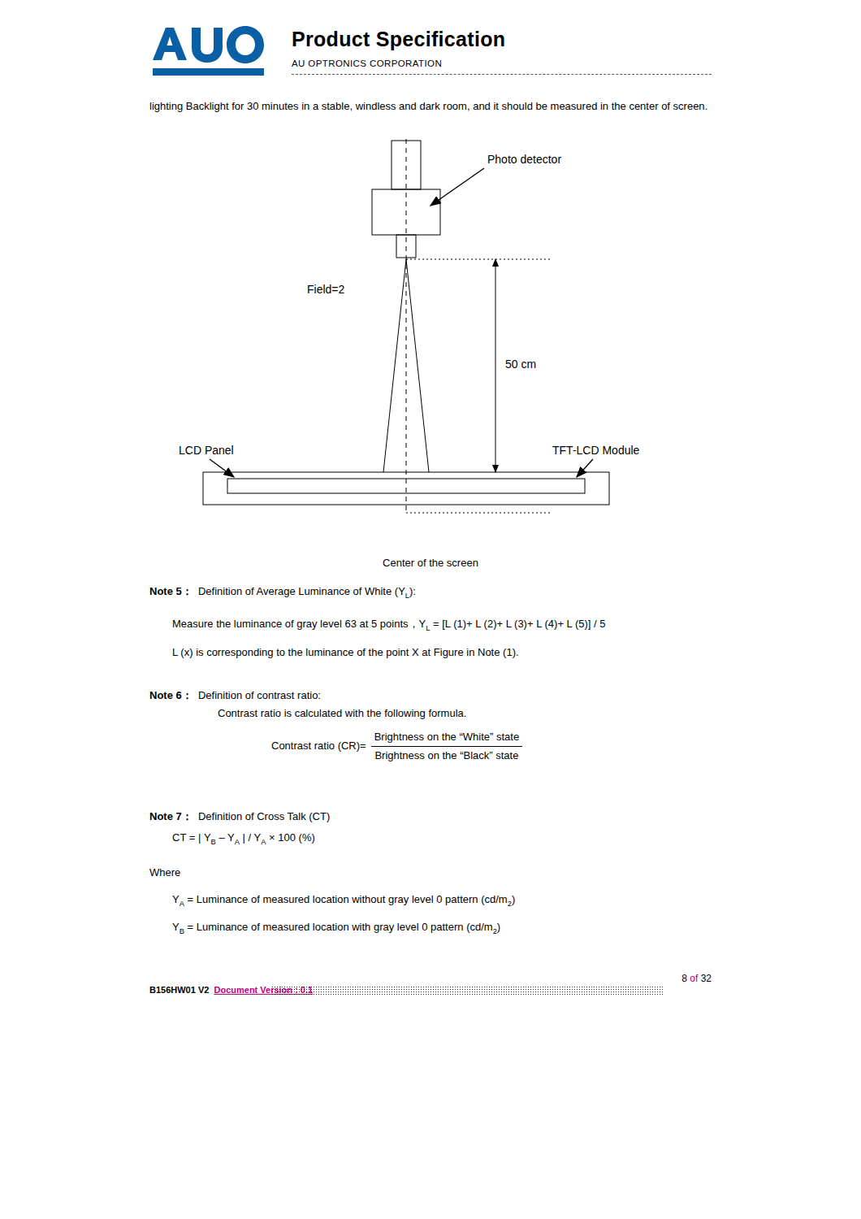Product Specification
AU OPTRONICS CORPORATION
lighting Backlight for 30 minutes in a stable, windless and dark room, and it should be measured in the center of screen.
Photo detector Field=2 50 cm LCD Panel TFT-LCD Module
Center of the screen
Note 5： Definition of Average Luminance of White (YL):
Measure the luminance of gray level 63 at 5 points，YL = [L (1)+ L (2)+ L (3)+ L (4)+ L (5)] / 5
L (x) is corresponding to the luminance of the point X at Figure in Note (1).
Note 6： Definition of contrast ratio:
Contrast ratio is calculated with the following formula.
Contrast ratio (CR)= Brightness on the “White” state Brightness on the “Black” state
Note 7： Definition of Cross Talk (CT)
CT = | YB – YA | / YA × 100 (%)
Where
YA = Luminance of measured location without gray level 0 pattern (cd/m2)
YB = Luminance of measured location with gray level 0 pattern (cd/m2)
B156HW01 V2 Document Version : 0.1
8 of 32